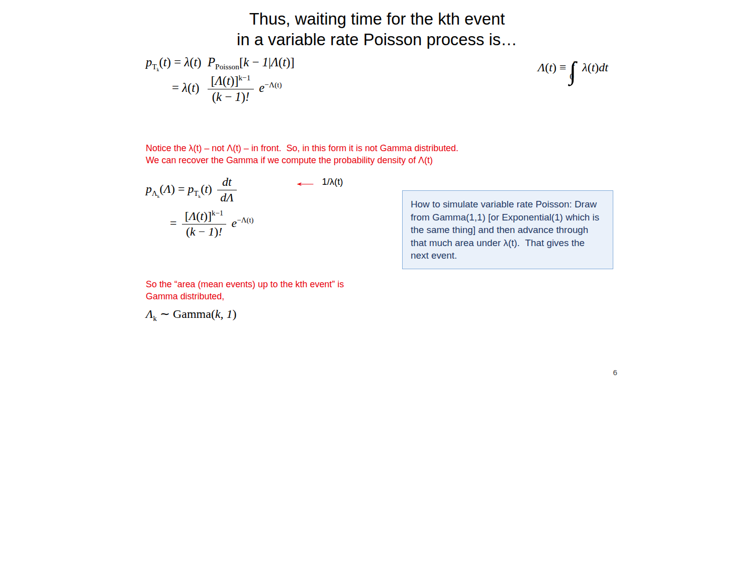Thus, waiting time for the kth event
in a variable rate Poisson process is…
pTk(t) = λ(t) PPoisson[k − 1|Λ(t)]
= λ(t) [Λ(t)]k−1 (k − 1)! e−Λ(t)
Λ(t) ≡ ∫t 0 λ(t) dt
Notice the λ(t) – not Λ(t) – in front. So, in this form it is not Gamma distributed.
We can recover the Gamma if we compute the probability density of Λ(t)
pΛk(Λ) = pTk(t) dt dΛ
= [Λ(t)]k−1 (k − 1)! e−Λ(t)
←1/λ(t)
How to simulate variable rate Poisson: Draw from Gamma(1,1) [or Exponential(1) which is the same thing] and then advance through that much area under λ(t). That gives the next event.
So the “area (mean events) up to the kth event” is Gamma distributed,
Λk ∼ Gamma(k, 1)
6